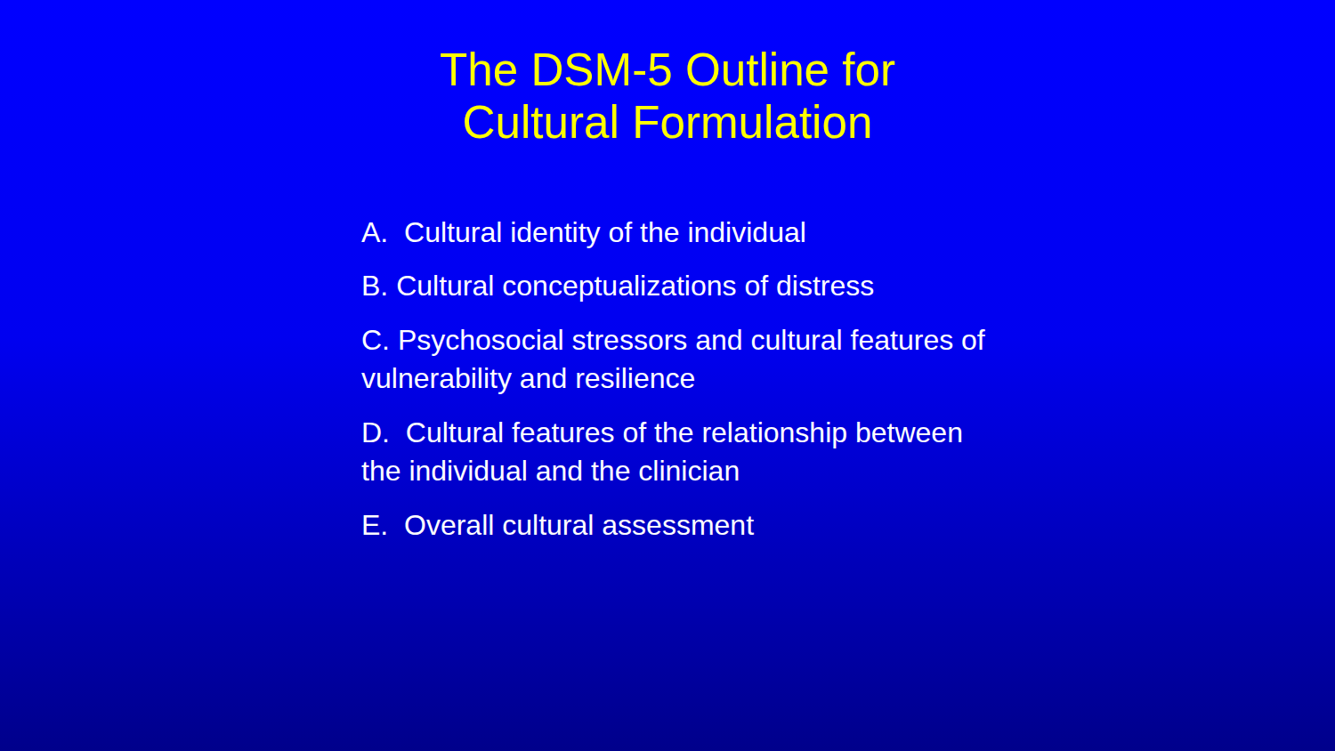The DSM-5 Outline for
Cultural Formulation
A. Cultural identity of the individual
B. Cultural conceptualizations of distress
C. Psychosocial stressors and cultural features of vulnerability and resilience
D. Cultural features of the relationship between the individual and the clinician
E. Overall cultural assessment